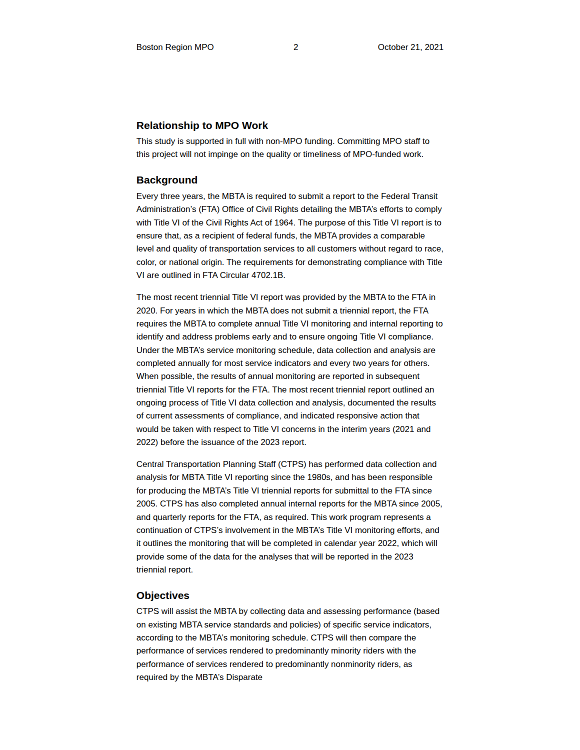Boston Region MPO
2
October 21, 2021
Relationship to MPO Work
This study is supported in full with non-MPO funding. Committing MPO staff to this project will not impinge on the quality or timeliness of MPO-funded work.
Background
Every three years, the MBTA is required to submit a report to the Federal Transit Administration’s (FTA) Office of Civil Rights detailing the MBTA’s efforts to comply with Title VI of the Civil Rights Act of 1964. The purpose of this Title VI report is to ensure that, as a recipient of federal funds, the MBTA provides a comparable level and quality of transportation services to all customers without regard to race, color, or national origin. The requirements for demonstrating compliance with Title VI are outlined in FTA Circular 4702.1B.
The most recent triennial Title VI report was provided by the MBTA to the FTA in 2020. For years in which the MBTA does not submit a triennial report, the FTA requires the MBTA to complete annual Title VI monitoring and internal reporting to identify and address problems early and to ensure ongoing Title VI compliance. Under the MBTA’s service monitoring schedule, data collection and analysis are completed annually for most service indicators and every two years for others. When possible, the results of annual monitoring are reported in subsequent triennial Title VI reports for the FTA. The most recent triennial report outlined an ongoing process of Title VI data collection and analysis, documented the results of current assessments of compliance, and indicated responsive action that would be taken with respect to Title VI concerns in the interim years (2021 and 2022) before the issuance of the 2023 report.
Central Transportation Planning Staff (CTPS) has performed data collection and analysis for MBTA Title VI reporting since the 1980s, and has been responsible for producing the MBTA’s Title VI triennial reports for submittal to the FTA since 2005. CTPS has also completed annual internal reports for the MBTA since 2005, and quarterly reports for the FTA, as required. This work program represents a continuation of CTPS’s involvement in the MBTA’s Title VI monitoring efforts, and it outlines the monitoring that will be completed in calendar year 2022, which will provide some of the data for the analyses that will be reported in the 2023 triennial report.
Objectives
CTPS will assist the MBTA by collecting data and assessing performance (based on existing MBTA service standards and policies) of specific service indicators, according to the MBTA’s monitoring schedule. CTPS will then compare the performance of services rendered to predominantly minority riders with the performance of services rendered to predominantly nonminority riders, as required by the MBTA’s Disparate